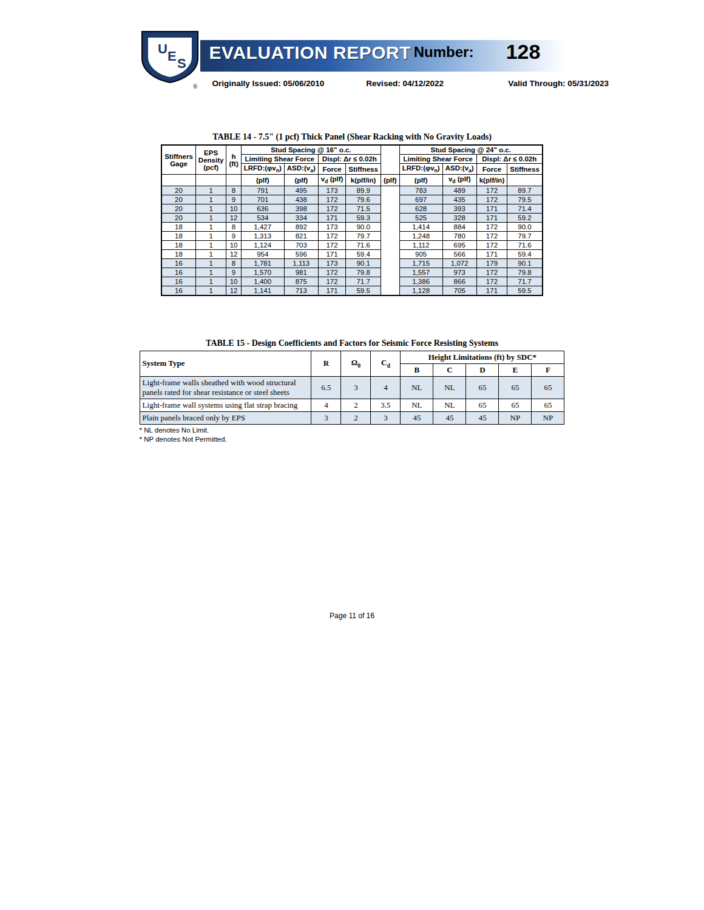U E S
EVALUATION REPORT
Number:
128
®
Originally Issued: 05/06/2010 Revised: 04/12/2022 Valid Through: 05/31/2023
TABLE 14 - 7.5" (1 pcf) Thick Panel (Shear Racking with No Gravity Loads)
| Stiffners Gage | EPS Density (pcf) | h (ft) | Stud Spacing @ 16" o.c. | | Stud Spacing @ 24" o.c. |
| Limiting Shear Force | Displ: Δr ≤ 0.02h | Limiting Shear Force | Displ: Δr ≤ 0.02h |
| LRFD:(φv n ) | ASD:(v a ) | Force | Stiffness | LRFD:(φv n ) | ASD:(v a ) | Force | Stiffness |
| | | | (plf) | (plf) | v d (plf) | k(plf/in) | (plf) | (plf) | v d (plf) | k(plf/in) |
| 20 | 1 | 8 | 791 | 495 | 173 | 89.9 | | 783 | 489 | 172 | 89.7 |
| 20 | 1 | 9 | 701 | 438 | 172 | 79.6 | | 697 | 435 | 172 | 79.5 |
| 20 | 1 | 10 | 636 | 398 | 172 | 71.5 | | 628 | 393 | 171 | 71.4 |
| 20 | 1 | 12 | 534 | 334 | 171 | 59.3 | | 525 | 328 | 171 | 59.2 |
| 18 | 1 | 8 | 1,427 | 892 | 173 | 90.0 | | 1,414 | 884 | 172 | 90.0 |
| 18 | 1 | 9 | 1,313 | 821 | 172 | 79.7 | | 1,248 | 780 | 172 | 79.7 |
| 18 | 1 | 10 | 1,124 | 703 | 172 | 71.6 | | 1,112 | 695 | 172 | 71.6 |
| 18 | 1 | 12 | 954 | 596 | 171 | 59.4 | | 905 | 566 | 171 | 59.4 |
| 16 | 1 | 8 | 1,781 | 1,113 | 173 | 90.1 | | 1,715 | 1,072 | 179 | 90.1 |
| 16 | 1 | 9 | 1,570 | 981 | 172 | 79.8 | | 1,557 | 973 | 172 | 79.8 |
| 16 | 1 | 10 | 1,400 | 875 | 172 | 71.7 | | 1,386 | 866 | 172 | 71.7 |
| 16 | 1 | 12 | 1,141 | 713 | 171 | 59.5 | | 1,128 | 705 | 171 | 59.5 |
TABLE 15 - Design Coefficients and Factors for Seismic Force Resisting Systems
| System Type | R | Ω 0 | C d | Height Limitations (ft) by SDC* |
| --- | --- | --- | --- | --- |
| B | C | D | E | F |
| Light-frame walls sheathed with wood structural panels rated for shear resistance or steel sheets | 6.5 | 3 | 4 | NL | NL | 65 | 65 | 65 |
| Light-frame wall systems using flat strap bracing | 4 | 2 | 3.5 | NL | NL | 65 | 65 | 65 |
| Plain panels braced only by EPS | 3 | 2 | 3 | 45 | 45 | 45 | NP | NP |
* NL denotes No Limit.
* NP denotes Not Permitted.
Page 11 of 16